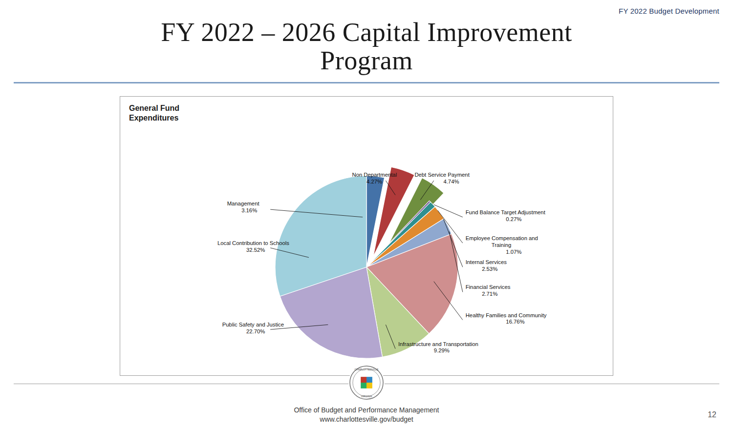FY 2022 Budget Development
FY 2022 – 2026 Capital Improvement
Program
General Fund
Expenditures
General Fund Expenditures Local Contribution to Schools 32.52%, Public Safety and Justice 22.70%, Healthy Families and Community 16.76%, Infrastructure and Transportation 9.29%, Debt Service Payment 4.74%, Non Departmental 4.27%, Management 3.16%, Financial Services 2.71%, Internal Services 2.53%, Employee Compensation and Training 1.07%, Fund Balance Target Adjustment 0.27% Non Departmental 4.27% Debt Service Payment 4.74% Management 3.16% Fund Balance Target Adjustment 0.27% Employee Compensation and Training 1.07% Internal Services 2.53% Financial Services 2.71% Healthy Families and Community 16.76% Infrastructure and Transportation 9.29% Public Safety and Justice 22.70% Local Contribution to Schools 32.52%
CHARLOTTESVILLE VIRGINIA
Office of Budget and Performance Management
www.charlottesville.gov/budget
12